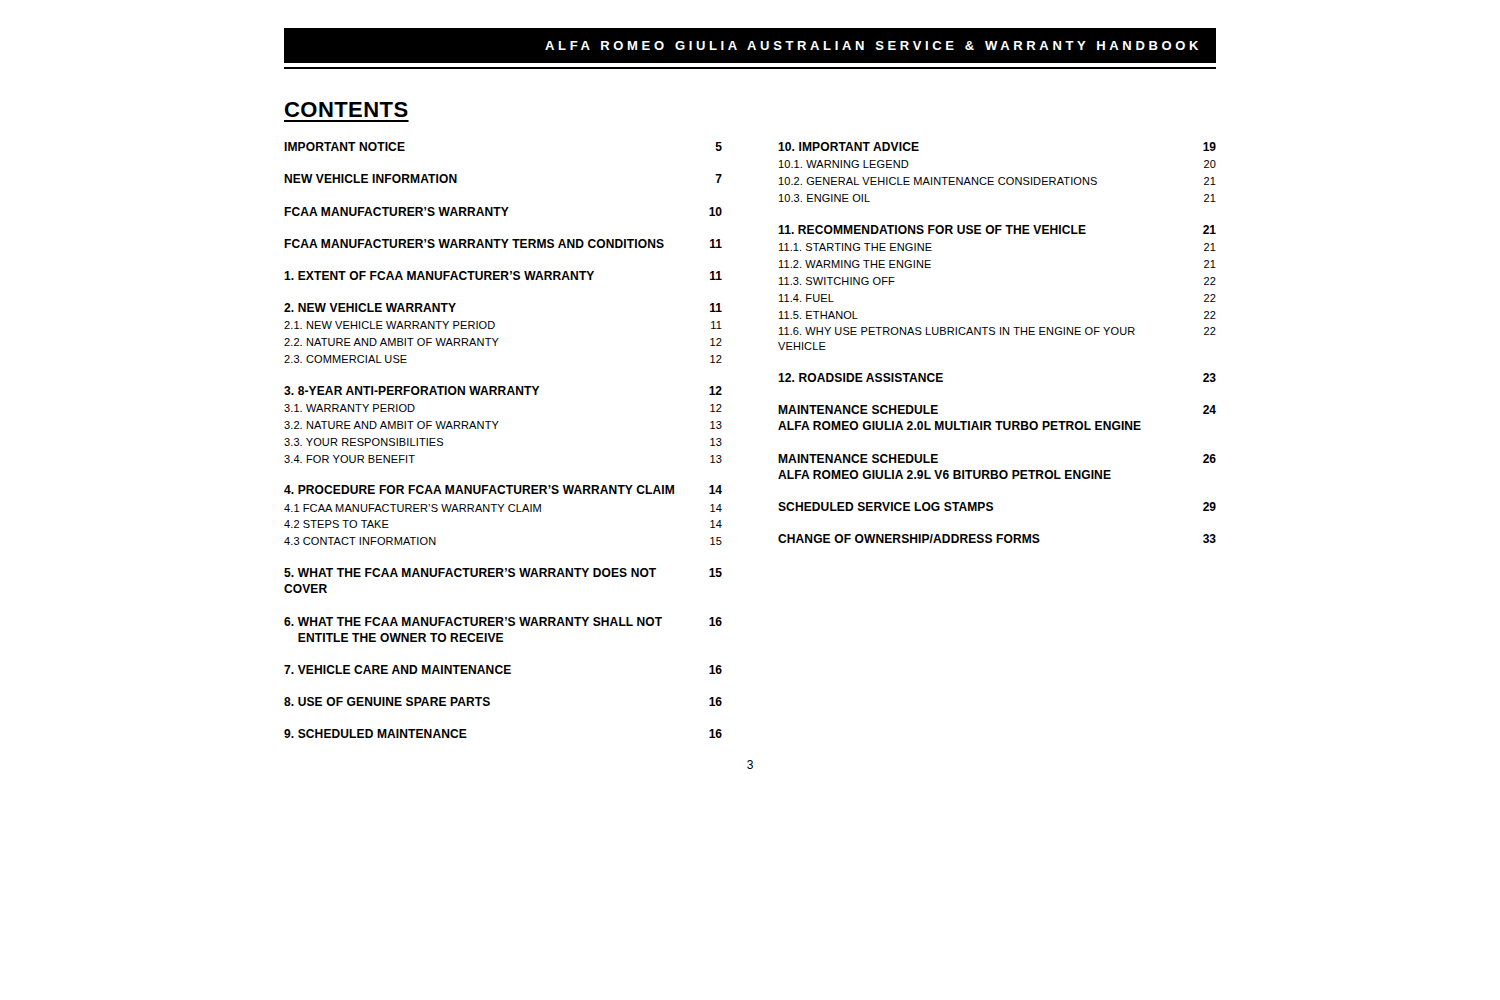Alfa Romeo Giulia Australian Service & Warranty Handbook
CONTENTS
Important Notice 5
New Vehicle Information 7
FCAA Manufacturer’s Warranty 10
FCAA Manufacturer’s Warranty Terms and Conditions 11
1. Extent of FCAA Manufacturer’s Warranty 11
2. New Vehicle Warranty 11
2.1. New Vehicle Warranty Period 11
2.2. Nature and Ambit of Warranty 12
2.3. Commercial Use 12
3. 8-Year Anti-Perforation Warranty 12
3.1. Warranty Period 12
3.2. Nature and Ambit of Warranty 13
3.3. Your Responsibilities 13
3.4. For Your Benefit 13
4. Procedure for FCAA Manufacturer’s Warranty Claim 14
4.1 FCAA Manufacturer’s Warranty Claim 14
4.2 Steps to Take 14
4.3 Contact Information 15
5. What the FCAA Manufacturer’s Warranty Does Not Cover 15
6. What the FCAA Manufacturer’s Warranty Shall Not
Entitle the Owner to Receive 16
7. Vehicle Care and Maintenance 16
8. Use of Genuine Spare Parts 16
9. Scheduled Maintenance 16
10. Important Advice 19
10.1. Warning Legend 20
10.2. General Vehicle Maintenance Considerations 21
10.3. Engine Oil 21
11. Recommendations for Use of the Vehicle 21
11.1. Starting the Engine 21
11.2. Warming the Engine 21
11.3. Switching Off 22
11.4. Fuel 22
11.5. Ethanol 22
11.6. Why Use Petronas Lubricants in the Engine of Your Vehicle 22
12. Roadside Assistance 23
Maintenance Schedule
Alfa Romeo Giulia 2.0L Multiair Turbo Petrol Engine 24
Maintenance Schedule
Alfa Romeo Giulia 2.9L V6 Biturbo Petrol Engine 26
Scheduled Service Log Stamps 29
Change of Ownership/Address Forms 33
3